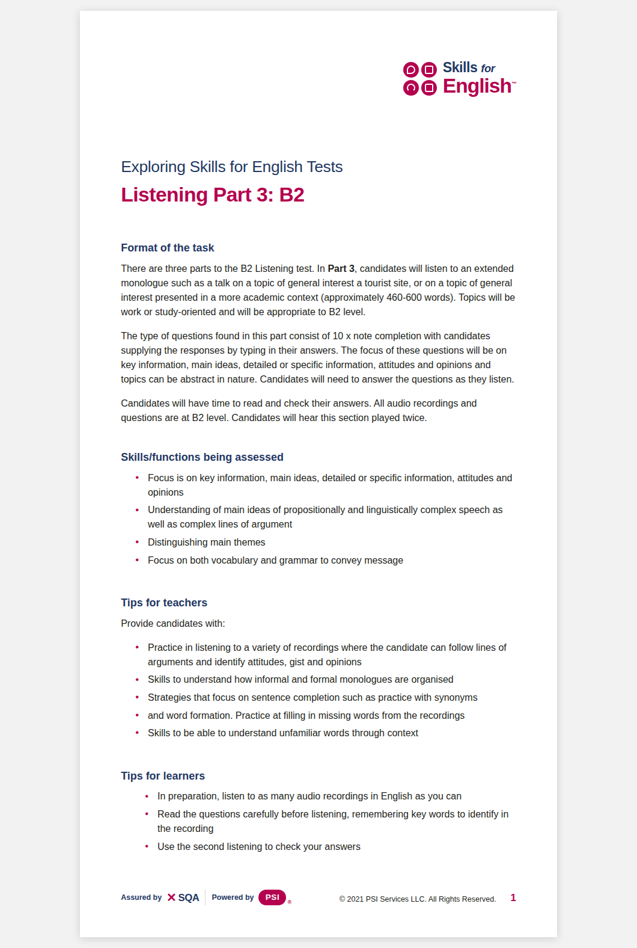Skills for English™
Exploring Skills for English Tests
Listening Part 3: B2
Format of the task
There are three parts to the B2 Listening test. In Part 3, candidates will listen to an extended monologue such as a talk on a topic of general interest a tourist site, or on a topic of general interest presented in a more academic context (approximately 460-600 words). Topics will be work or study-oriented and will be appropriate to B2 level.
The type of questions found in this part consist of 10 x note completion with candidates supplying the responses by typing in their answers. The focus of these questions will be on key information, main ideas, detailed or specific information, attitudes and opinions and topics can be abstract in nature. Candidates will need to answer the questions as they listen.
Candidates will have time to read and check their answers. All audio recordings and questions are at B2 level. Candidates will hear this section played twice.
Skills/functions being assessed
Focus is on key information, main ideas, detailed or specific information, attitudes and opinions
Understanding of main ideas of propositionally and linguistically complex speech as well as complex lines of argument
Distinguishing main themes
Focus on both vocabulary and grammar to convey message
Tips for teachers
Provide candidates with:
Practice in listening to a variety of recordings where the candidate can follow lines of arguments and identify attitudes, gist and opinions
Skills to understand how informal and formal monologues are organised
Strategies that focus on sentence completion such as practice with synonyms
and word formation. Practice at filling in missing words from the recordings
Skills to be able to understand unfamiliar words through context
Tips for learners
In preparation, listen to as many audio recordings in English as you can
Read the questions carefully before listening, remembering key words to identify in the recording
Use the second listening to check your answers
Assured by ✕SQA
Powered by PSI
© 2021 PSI Services LLC. All Rights Reserved.
1